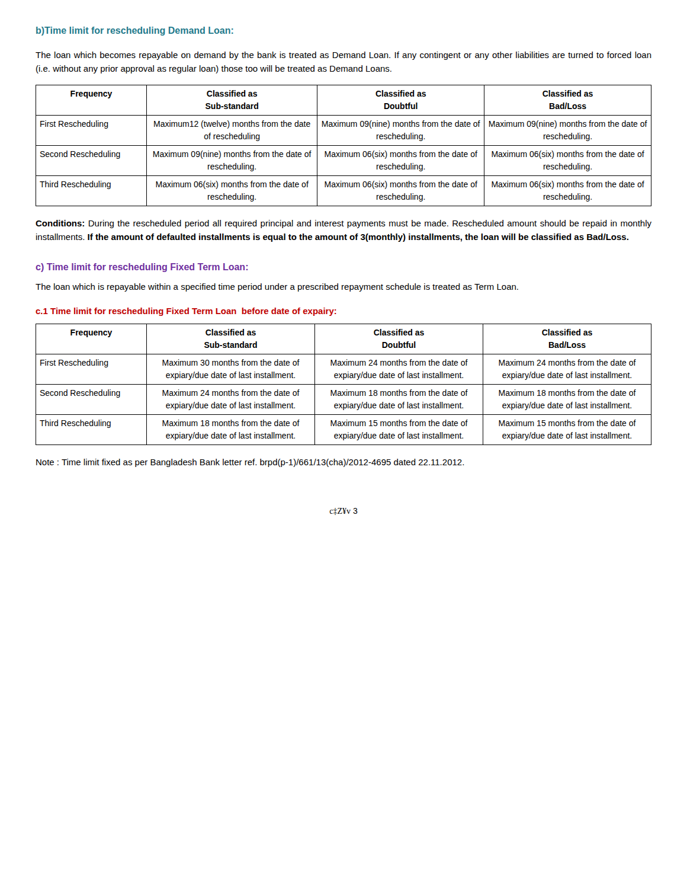b)Time limit for rescheduling Demand Loan:
The loan which becomes repayable on demand by the bank is treated as Demand Loan. If any contingent or any other liabilities are turned to forced loan (i.e. without any prior approval as regular loan) those too will be treated as Demand Loans.
| Frequency | Classified as Sub-standard | Classified as Doubtful | Classified as Bad/Loss |
| --- | --- | --- | --- |
| First Rescheduling | Maximum12 (twelve) months from the date of rescheduling | Maximum 09(nine) months from the date of rescheduling. | Maximum 09(nine) months from the date of rescheduling. |
| Second Rescheduling | Maximum 09(nine) months from the date of rescheduling. | Maximum 06(six) months from the date of rescheduling. | Maximum 06(six) months from the date of rescheduling. |
| Third Rescheduling | Maximum 06(six) months from the date of rescheduling. | Maximum 06(six) months from the date of rescheduling. | Maximum 06(six) months from the date of rescheduling. |
Conditions: During the rescheduled period all required principal and interest payments must be made. Rescheduled amount should be repaid in monthly installments. If the amount of defaulted installments is equal to the amount of 3(monthly) installments, the loan will be classified as Bad/Loss.
c) Time limit for rescheduling Fixed Term Loan:
The loan which is repayable within a specified time period under a prescribed repayment schedule is treated as Term Loan.
c.1 Time limit for rescheduling Fixed Term Loan before date of expairy:
| Frequency | Classified as Sub-standard | Classified as Doubtful | Classified as Bad/Loss |
| --- | --- | --- | --- |
| First Rescheduling | Maximum 30 months from the date of expiary/due date of last installment. | Maximum 24 months from the date of expiary/due date of last installment. | Maximum 24 months from the date of expiary/due date of last installment. |
| Second Rescheduling | Maximum 24 months from the date of expiary/due date of last installment. | Maximum 18 months from the date of expiary/due date of last installment. | Maximum 18 months from the date of expiary/due date of last installment. |
| Third Rescheduling | Maximum 18 months from the date of expiary/due date of last installment. | Maximum 15 months from the date of expiary/due date of last installment. | Maximum 15 months from the date of expiary/due date of last installment. |
Note : Time limit fixed as per Bangladesh Bank letter ref. brpd(p-1)/661/13(cha)/2012-4695 dated 22.11.2012.
c‡Z¥v 3